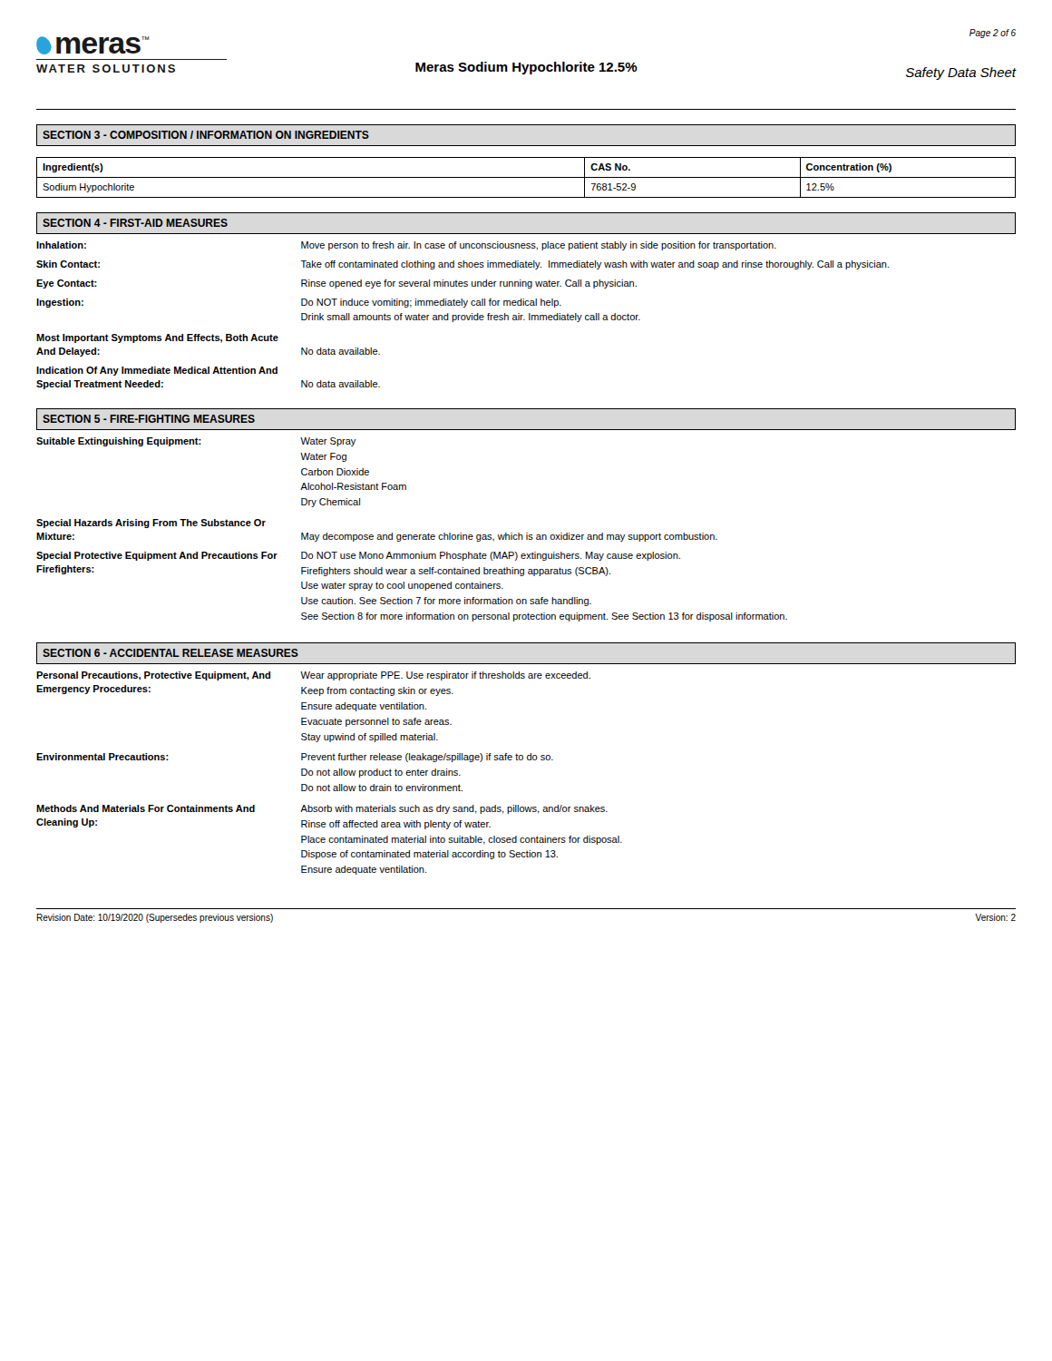meras™
WATER SOLUTIONS
Meras Sodium Hypochlorite 12.5%
Page 2 of 6
Safety Data Sheet
SECTION 3 - COMPOSITION / INFORMATION ON INGREDIENTS
| Ingredient(s) | CAS No. | Concentration (%) |
| --- | --- | --- |
| Sodium Hypochlorite | 7681-52-9 | 12.5% |
SECTION 4 - FIRST-AID MEASURES
| Inhalation: | Move person to fresh air. In case of unconsciousness, place patient stably in side position for transportation. |
| Skin Contact: | Take off contaminated clothing and shoes immediately. Immediately wash with water and soap and rinse thoroughly. Call a physician. |
| Eye Contact: | Rinse opened eye for several minutes under running water. Call a physician. |
| Ingestion: | Do NOT induce vomiting; immediately call for medical help. Drink small amounts of water and provide fresh air. Immediately call a doctor. |
| Most Important Symptoms And Effects, Both Acute And Delayed: | No data available. |
| Indication Of Any Immediate Medical Attention And Special Treatment Needed: | No data available. |
SECTION 5 - FIRE-FIGHTING MEASURES
| Suitable Extinguishing Equipment: | Water Spray Water Fog Carbon Dioxide Alcohol-Resistant Foam Dry Chemical |
| Special Hazards Arising From The Substance Or Mixture: | May decompose and generate chlorine gas, which is an oxidizer and may support combustion. |
| Special Protective Equipment And Precautions For Firefighters: | Do NOT use Mono Ammonium Phosphate (MAP) extinguishers. May cause explosion. Firefighters should wear a self-contained breathing apparatus (SCBA). Use water spray to cool unopened containers. Use caution. See Section 7 for more information on safe handling. See Section 8 for more information on personal protection equipment. See Section 13 for disposal information. |
SECTION 6 - ACCIDENTAL RELEASE MEASURES
| Personal Precautions, Protective Equipment, And Emergency Procedures: | Wear appropriate PPE. Use respirator if thresholds are exceeded. Keep from contacting skin or eyes. Ensure adequate ventilation. Evacuate personnel to safe areas. Stay upwind of spilled material. |
| Environmental Precautions: | Prevent further release (leakage/spillage) if safe to do so. Do not allow product to enter drains. Do not allow to drain to environment. |
| Methods And Materials For Containments And Cleaning Up: | Absorb with materials such as dry sand, pads, pillows, and/or snakes. Rinse off affected area with plenty of water. Place contaminated material into suitable, closed containers for disposal. Dispose of contaminated material according to Section 13. Ensure adequate ventilation. |
Revision Date: 10/19/2020 (Supersedes previous versions) Version: 2